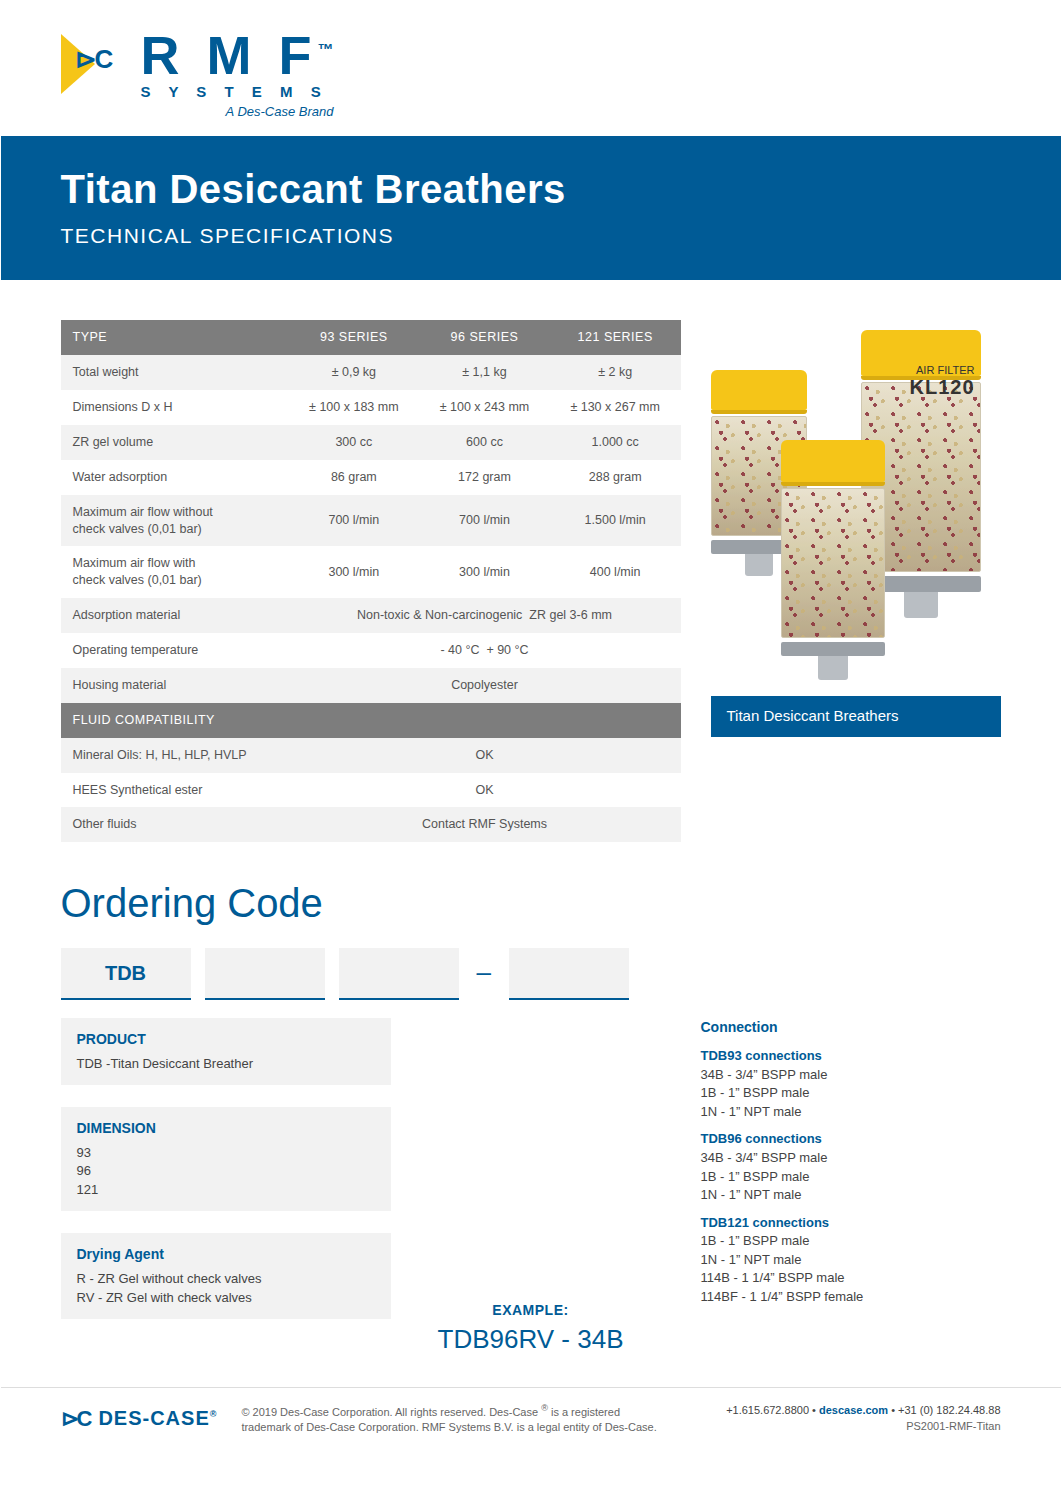⊳C
R M F™
S Y S T E M S
A Des-Case Brand
Titan Desiccant Breathers
Technical Specifications
| TYPE | 93 SERIES | 96 SERIES | 121 SERIES |
| --- | --- | --- | --- |
| Total weight | ± 0,9 kg | ± 1,1 kg | ± 2 kg |
| Dimensions D x H | ± 100 x 183 mm | ± 100 x 243 mm | ± 130 x 267 mm |
| ZR gel volume | 300 cc | 600 cc | 1.000 cc |
| Water adsorption | 86 gram | 172 gram | 288 gram |
| Maximum air flow without check valves (0,01 bar) | 700 l/min | 700 l/min | 1.500 l/min |
| Maximum air flow with check valves (0,01 bar) | 300 l/min | 300 l/min | 400 l/min |
| Adsorption material | Non-toxic & Non-carcinogenic ZR gel 3-6 mm |
| Operating temperature | - 40 °C + 90 °C |
| Housing material | Copolyester |
| FLUID COMPATIBILITY |
| Mineral Oils: H, HL, HLP, HVLP | OK |
| HEES Synthetical ester | OK |
| Other fluids | Contact RMF Systems |
AIR FILTERKL120
Titan Desiccant Breathers
Ordering Code
TDB
–
PRODUCT
TDB -Titan Desiccant Breather
DIMENSION
93
96
121
Drying Agent
R - ZR Gel without check valves
RV - ZR Gel with check valves
Connection
TDB93 connections
34B - 3/4” BSPP male
1B - 1” BSPP male
1N - 1” NPT male
TDB96 connections
34B - 3/4” BSPP male
1B - 1” BSPP male
1N - 1” NPT male
TDB121 connections
1B - 1” BSPP male
1N - 1” NPT male
114B - 1 1/4” BSPP male
114BF - 1 1/4” BSPP female
EXAMPLE:
TDB96RV - 34B
⊳C DES-CASE®
© 2019 Des-Case Corporation. All rights reserved. Des-Case ® is a registered
trademark of Des-Case Corporation. RMF Systems B.V. is a legal entity of Des-Case.
+1.615.672.8800 • descase.com • +31 (0) 182.24.48.88 PS2001-RMF-Titan